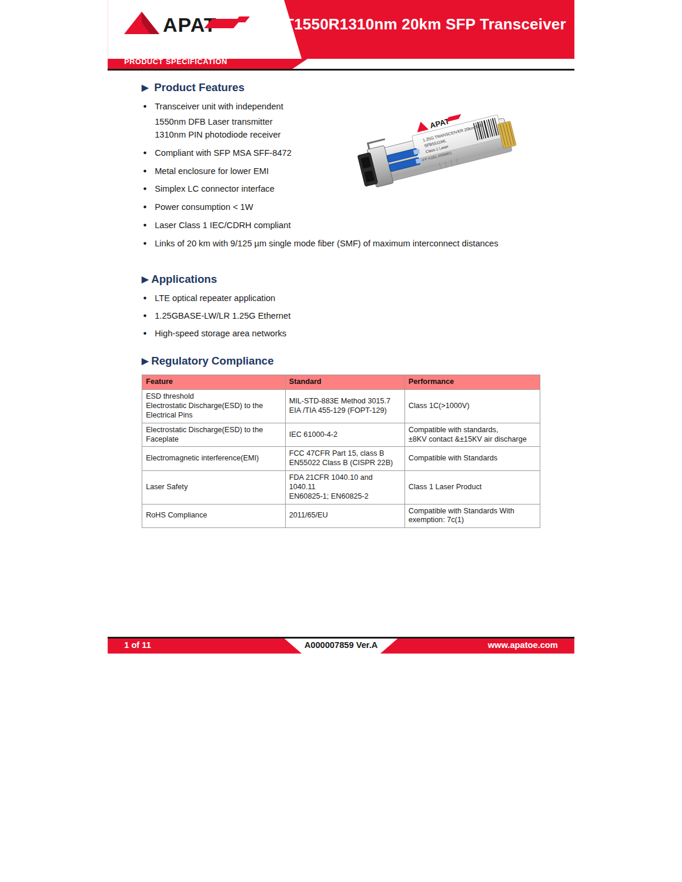1.25Gbps BIDI T1550R1310nm 20km SFP Transceiver
APAT
PRODUCT SPECIFICATION
▶ Product Features
1.25G TRANSCEIVER 20km SFP SFB5511ML Class 1 Laser SFP-A1B1-20000D1 APAT
Transceiver unit with independent
1550nm DFB Laser transmitter
1310nm PIN photodiode receiver
Compliant with SFP MSA SFF-8472
Metal enclosure for lower EMI
Simplex LC connector interface
Power consumption < 1W
Laser Class 1 IEC/CDRH compliant
Links of 20 km with 9/125 µm single mode fiber (SMF) of maximum interconnect distances
▶Applications
LTE optical repeater application
1.25GBASE-LW/LR 1.25G Ethernet
High-speed storage area networks
▶Regulatory Compliance
| Feature | Standard | Performance |
| --- | --- | --- |
| ESD threshold Electrostatic Discharge(ESD) to the Electrical Pins | MIL-STD-883E Method 3015.7 EIA /TIA 455-129 (FOPT-129) | Class 1C(>1000V) |
| Electrostatic Discharge(ESD) to the Faceplate | IEC 61000-4-2 | Compatible with standards, ±8KV contact &±15KV air discharge |
| Electromagnetic interference(EMI) | FCC 47CFR Part 15, class B EN55022 Class B (CISPR 22B) | Compatible with Standards |
| Laser Safety | FDA 21CFR 1040.10 and 1040.11 EN60825-1; EN60825-2 | Class 1 Laser Product |
| RoHS Compliance | 2011/65/EU | Compatible with Standards With exemption: 7c(1) |
1 of 11
A000007859 Ver.A
www.apatoe.com